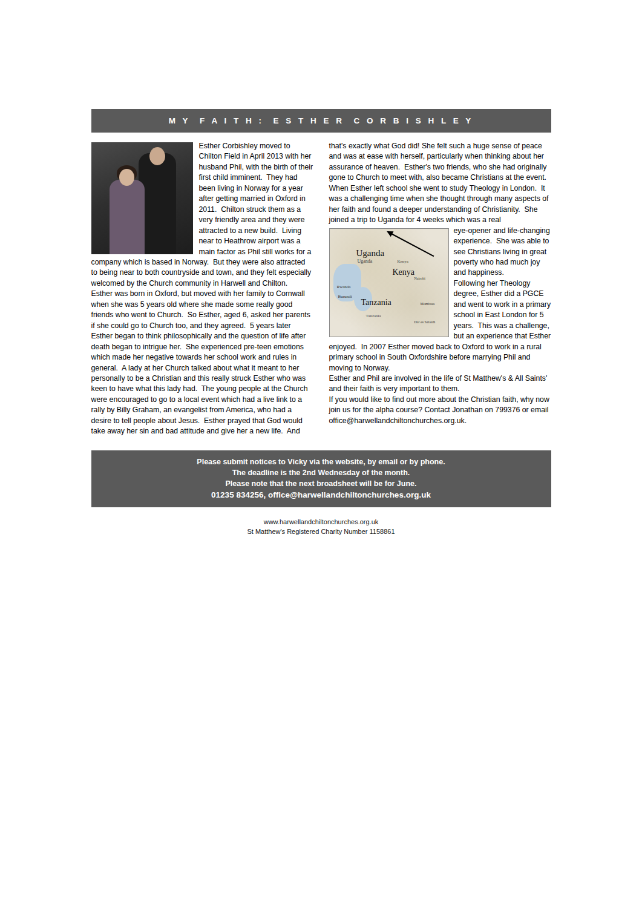M Y F A I T H : E S T H E R C O R B I S H L E Y
Esther Corbishley moved to Chilton Field in April 2013 with her husband Phil, with the birth of their first child imminent. They had been living in Norway for a year after getting married in Oxford in 2011. Chilton struck them as a very friendly area and they were attracted to a new build. Living near to Heathrow airport was a main factor as Phil still works for a company which is based in Norway. But they were also attracted to being near to both countryside and town, and they felt especially welcomed by the Church community in Harwell and Chilton.
Esther was born in Oxford, but moved with her family to Cornwall when she was 5 years old where she made some really good friends who went to Church. So Esther, aged 6, asked her parents if she could go to Church too, and they agreed. 5 years later Esther began to think philosophically and the question of life after death began to intrigue her. She experienced pre-teen emotions which made her negative towards her school work and rules in general. A lady at her Church talked about what it meant to her personally to be a Christian and this really struck Esther who was keen to have what this lady had. The young people at the Church were encouraged to go to a local event which had a live link to a rally by Billy Graham, an evangelist from America, who had a desire to tell people about Jesus. Esther prayed that God would take away her sin and bad attitude and give her a new life. And that's exactly what God did! She felt such a huge sense of peace and was at ease with herself, particularly when thinking about her assurance of heaven. Esther's two friends, who she had originally gone to Church to meet with, also became Christians at the event.
When Esther left school she went to study Theology in London. It was a challenging time when she thought through many aspects of her faith and found a deeper understanding of Christianity. She joined a trip to Uganda for 4 weeks which was a real
Uganda
Uganda
Kenya
Kenya
Tanzania
Tanzania
Rwanda
Burundi
Nairobi
Mombasa
Dar es Salaam
eye-opener and life-changing experience. She was able to see Christians living in great poverty who had much joy and happiness.
Following her Theology degree, Esther did a PGCE and went to work in a primary school in East London for 5 years. This was a challenge, but an experience that Esther enjoyed. In 2007 Esther moved back to Oxford to work in a rural primary school in South Oxfordshire before marrying Phil and moving to Norway.
Esther and Phil are involved in the life of St Matthew's & All Saints' and their faith is very important to them.
If you would like to find out more about the Christian faith, why now join us for the alpha course? Contact Jonathan on 799376 or email office@harwellandchiltonchurches.org.uk.
Please submit notices to Vicky via the website, by email or by phone.
The deadline is the 2nd Wednesday of the month.
Please note that the next broadsheet will be for June.
01235 834256, office@harwellandchiltonchurches.org.uk
www.harwellandchiltonchurches.org.uk
St Matthew's Registered Charity Number 1158861